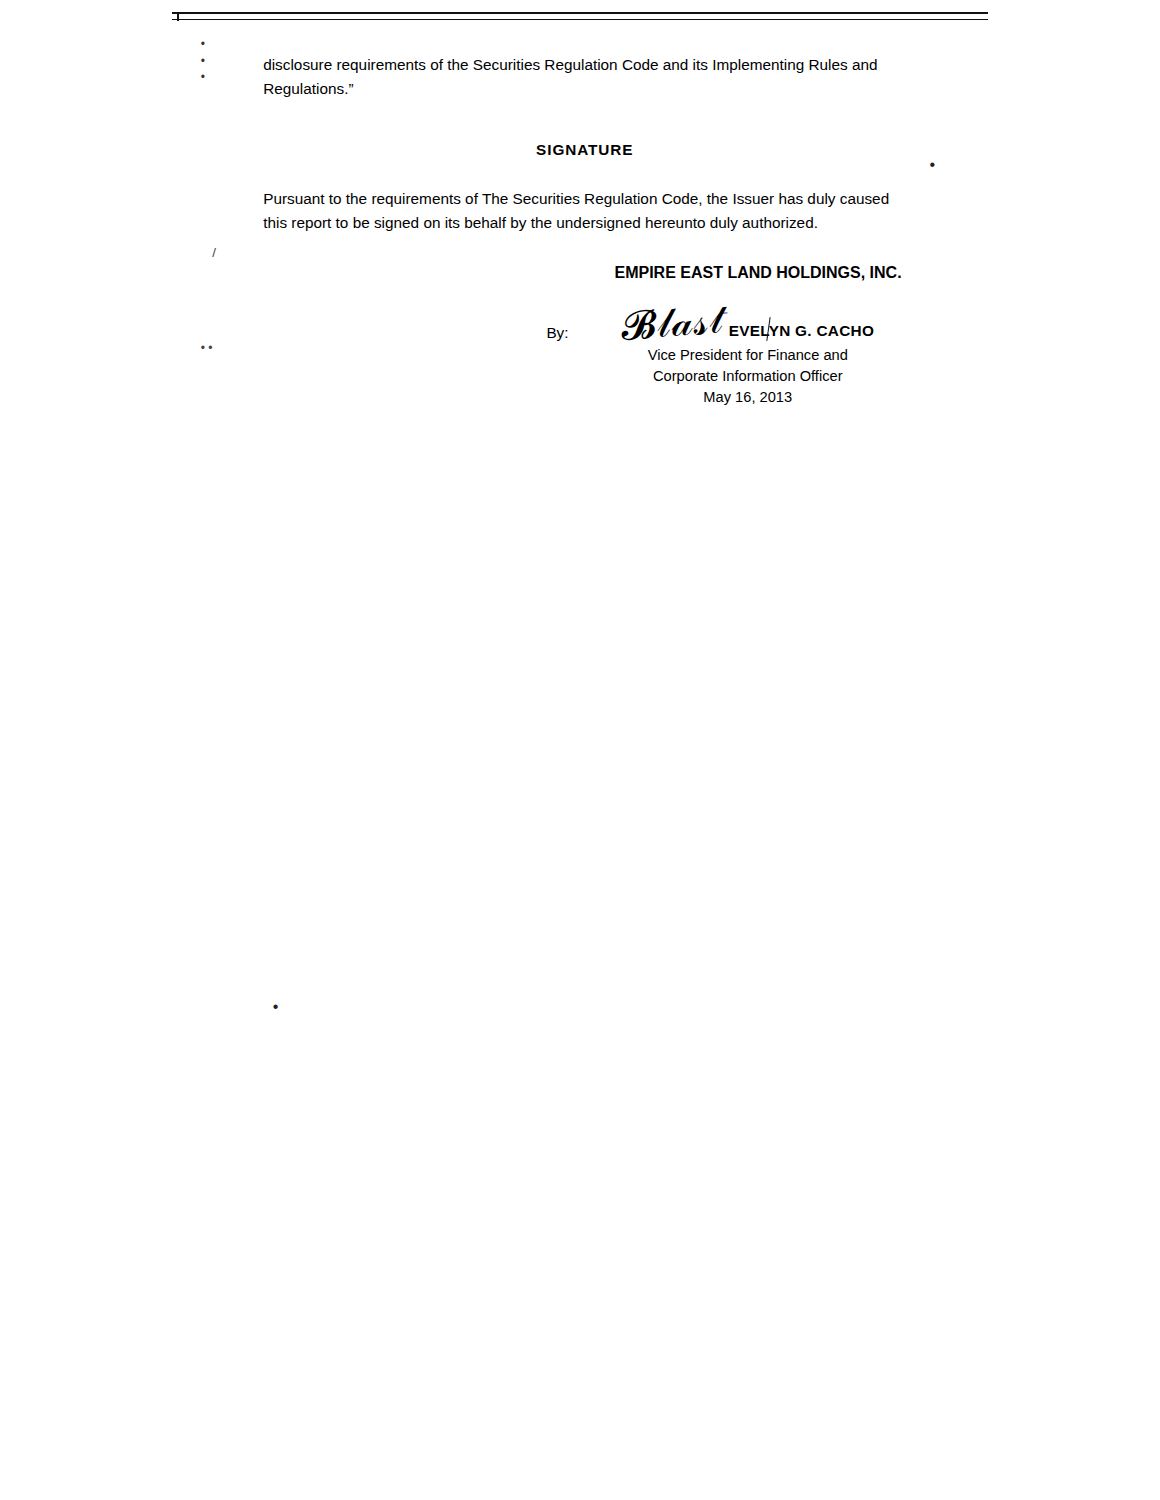• • •
•
/
• •
disclosure requirements of the Securities Regulation Code and its Implementing Rules and Regulations.”
SIGNATURE
Pursuant to the requirements of The Securities Regulation Code, the Issuer has duly caused this report to be signed on its behalf by the undersigned hereunto duly authorized.
EMPIRE EAST LAND HOLDINGS, INC.
By:
𝓑𝓁𝒶𝓈𝓉
EVELYN G. CACHO
Vice President for Finance and
Corporate Information Officer
May 16, 2013
•